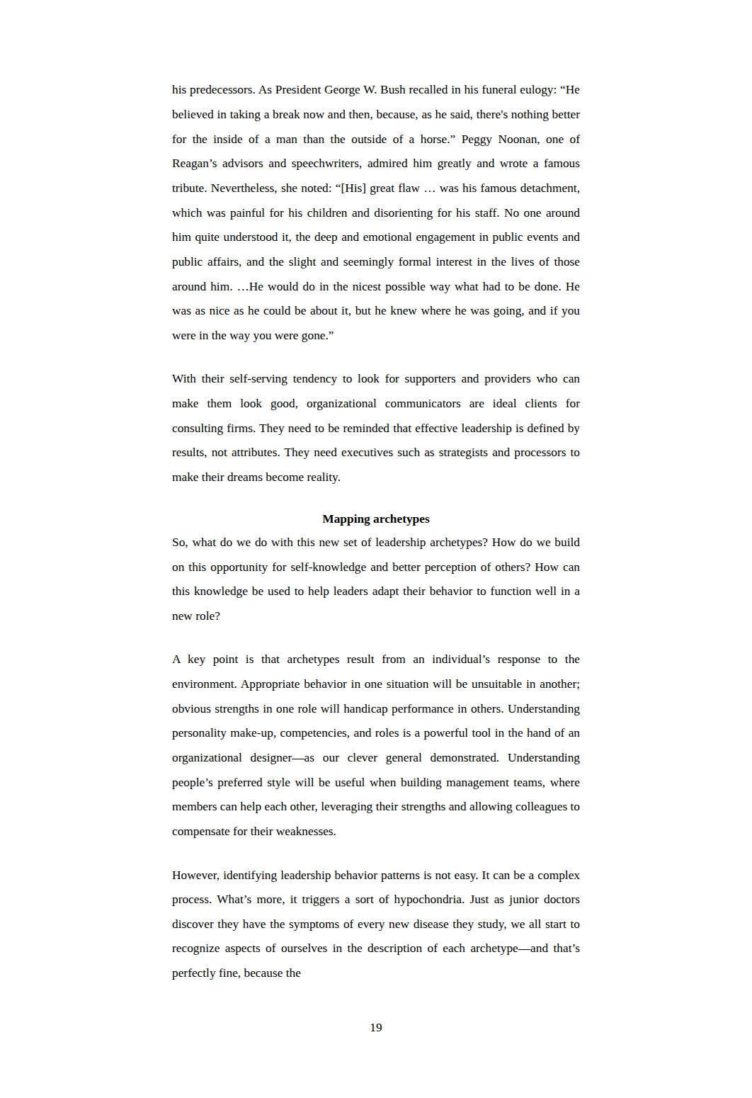his predecessors. As President George W. Bush recalled in his funeral eulogy: “He believed in taking a break now and then, because, as he said, there's nothing better for the inside of a man than the outside of a horse.” Peggy Noonan, one of Reagan’s advisors and speechwriters, admired him greatly and wrote a famous tribute. Nevertheless, she noted: “[His] great flaw … was his famous detachment, which was painful for his children and disorienting for his staff. No one around him quite understood it, the deep and emotional engagement in public events and public affairs, and the slight and seemingly formal interest in the lives of those around him. …He would do in the nicest possible way what had to be done. He was as nice as he could be about it, but he knew where he was going, and if you were in the way you were gone.”
With their self-serving tendency to look for supporters and providers who can make them look good, organizational communicators are ideal clients for consulting firms. They need to be reminded that effective leadership is defined by results, not attributes. They need executives such as strategists and processors to make their dreams become reality.
Mapping archetypes
So, what do we do with this new set of leadership archetypes? How do we build on this opportunity for self-knowledge and better perception of others? How can this knowledge be used to help leaders adapt their behavior to function well in a new role?
A key point is that archetypes result from an individual’s response to the environment. Appropriate behavior in one situation will be unsuitable in another; obvious strengths in one role will handicap performance in others. Understanding personality make-up, competencies, and roles is a powerful tool in the hand of an organizational designer—as our clever general demonstrated. Understanding people’s preferred style will be useful when building management teams, where members can help each other, leveraging their strengths and allowing colleagues to compensate for their weaknesses.
However, identifying leadership behavior patterns is not easy. It can be a complex process. What’s more, it triggers a sort of hypochondria. Just as junior doctors discover they have the symptoms of every new disease they study, we all start to recognize aspects of ourselves in the description of each archetype—and that’s perfectly fine, because the
19